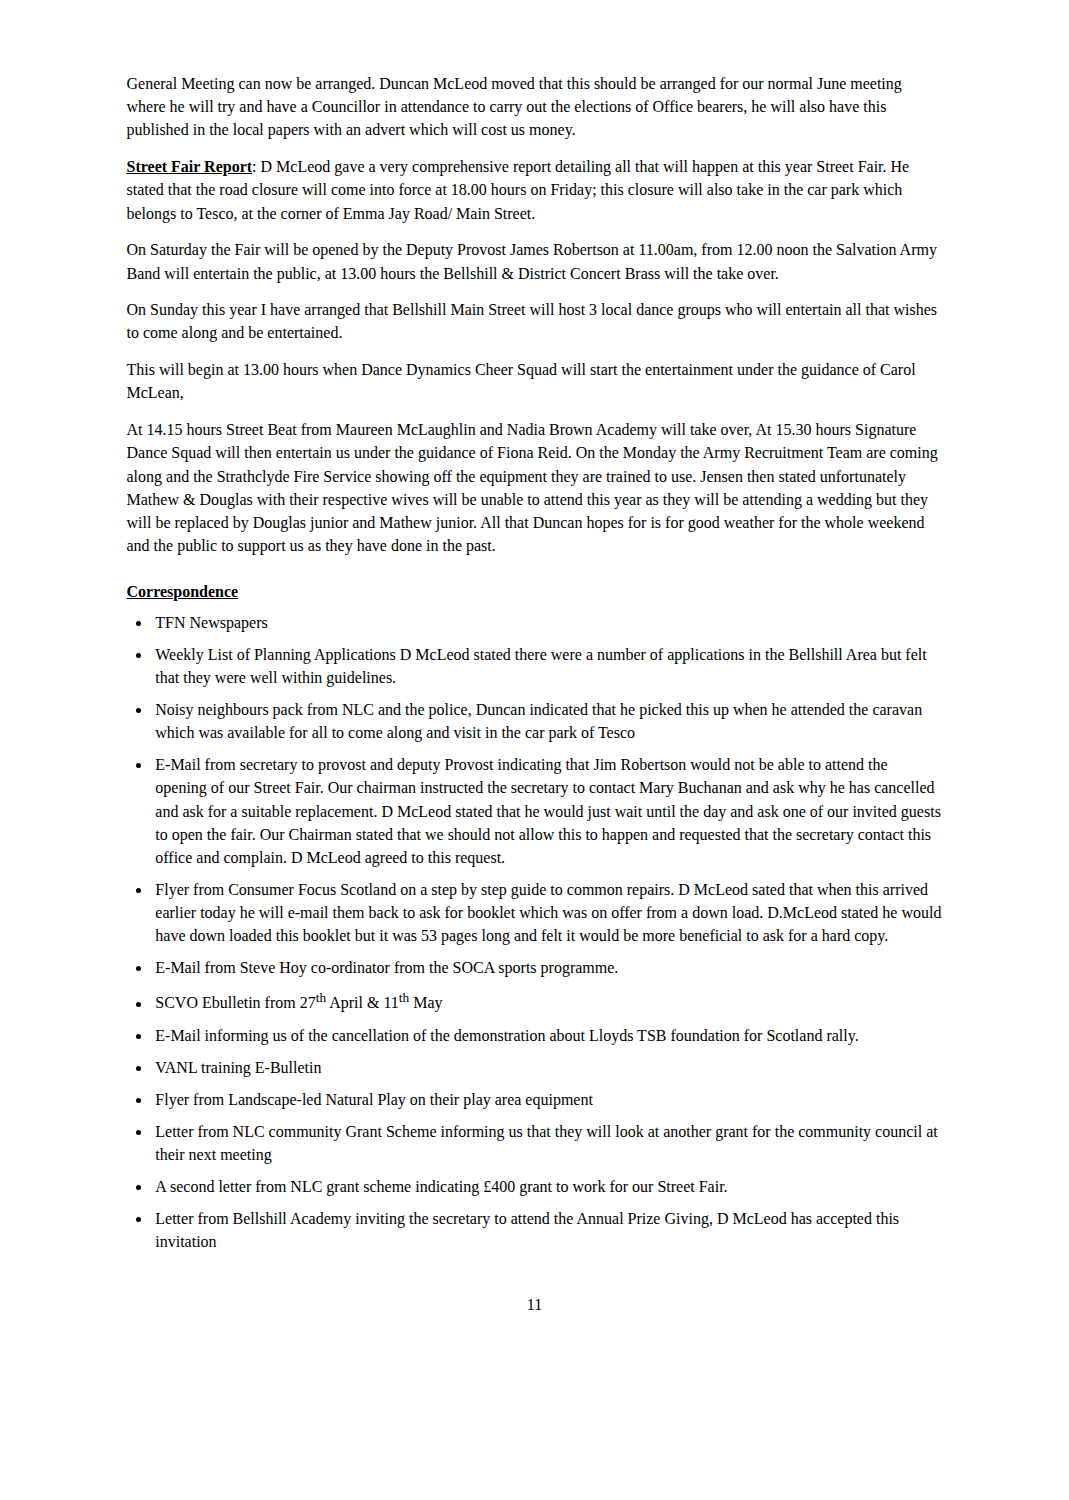General Meeting can now be arranged. Duncan McLeod moved that this should be arranged for our normal June meeting where he will try and have a Councillor in attendance to carry out the elections of Office bearers, he will also have this published in the local papers with an advert which will cost us money.
Street Fair Report: D McLeod gave a very comprehensive report detailing all that will happen at this year Street Fair. He stated that the road closure will come into force at 18.00 hours on Friday; this closure will also take in the car park which belongs to Tesco, at the corner of Emma Jay Road/ Main Street.
On Saturday the Fair will be opened by the Deputy Provost James Robertson at 11.00am, from 12.00 noon the Salvation Army Band will entertain the public, at 13.00 hours the Bellshill & District Concert Brass will the take over.
On Sunday this year I have arranged that Bellshill Main Street will host 3 local dance groups who will entertain all that wishes to come along and be entertained.
This will begin at 13.00 hours when Dance Dynamics Cheer Squad will start the entertainment under the guidance of Carol McLean,
At 14.15 hours Street Beat from Maureen McLaughlin and Nadia Brown Academy will take over, At 15.30 hours Signature Dance Squad will then entertain us under the guidance of Fiona Reid. On the Monday the Army Recruitment Team are coming along and the Strathclyde Fire Service showing off the equipment they are trained to use. Jensen then stated unfortunately Mathew & Douglas with their respective wives will be unable to attend this year as they will be attending a wedding but they will be replaced by Douglas junior and Mathew junior. All that Duncan hopes for is for good weather for the whole weekend and the public to support us as they have done in the past.
Correspondence
TFN Newspapers
Weekly List of Planning Applications D McLeod stated there were a number of applications in the Bellshill Area but felt that they were well within guidelines.
Noisy neighbours pack from NLC and the police, Duncan indicated that he picked this up when he attended the caravan which was available for all to come along and visit in the car park of Tesco
E-Mail from secretary to provost and deputy Provost indicating that Jim Robertson would not be able to attend the opening of our Street Fair. Our chairman instructed the secretary to contact Mary Buchanan and ask why he has cancelled and ask for a suitable replacement. D McLeod stated that he would just wait until the day and ask one of our invited guests to open the fair. Our Chairman stated that we should not allow this to happen and requested that the secretary contact this office and complain. D McLeod agreed to this request.
Flyer from Consumer Focus Scotland on a step by step guide to common repairs. D McLeod sated that when this arrived earlier today he will e-mail them back to ask for booklet which was on offer from a down load. D.McLeod stated he would have down loaded this booklet but it was 53 pages long and felt it would be more beneficial to ask for a hard copy.
E-Mail from Steve Hoy co-ordinator from the SOCA sports programme.
SCVO Ebulletin from 27th April & 11th May
E-Mail informing us of the cancellation of the demonstration about Lloyds TSB foundation for Scotland rally.
VANL training E-Bulletin
Flyer from Landscape-led Natural Play on their play area equipment
Letter from NLC community Grant Scheme informing us that they will look at another grant for the community council at their next meeting
A second letter from NLC grant scheme indicating £400 grant to work for our Street Fair.
Letter from Bellshill Academy inviting the secretary to attend the Annual Prize Giving, D McLeod has accepted this invitation
11